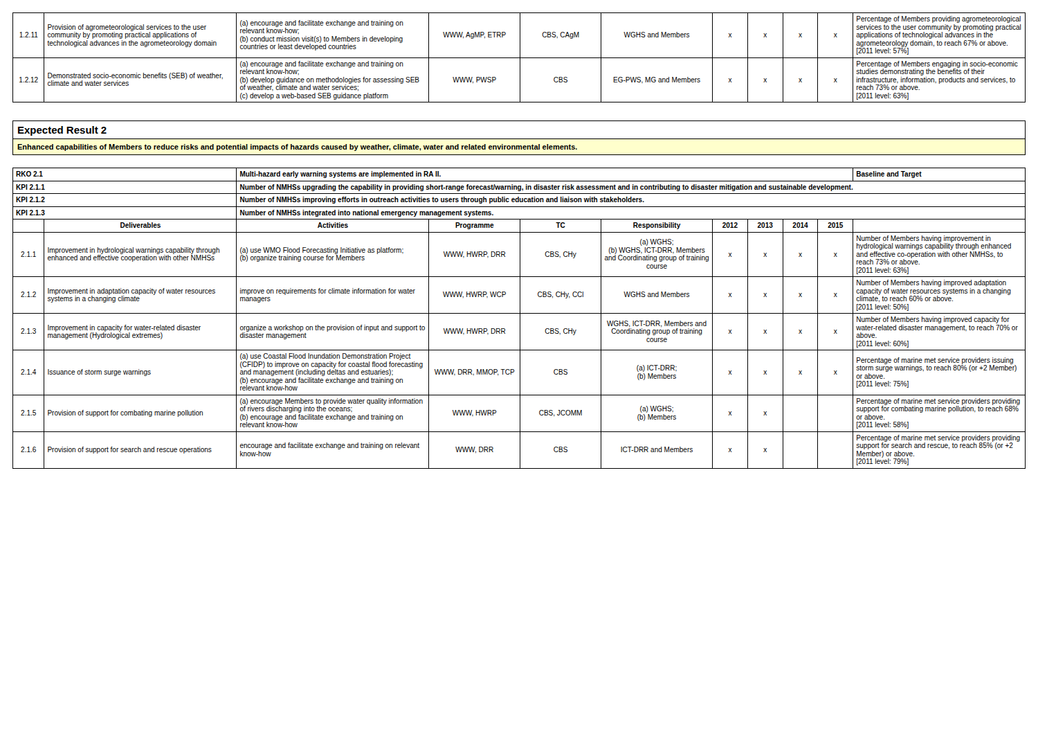| 1.2.11 | Provision of agrometeorological services to the user community by promoting practical applications of technological advances in the agrometeorology domain | (a) encourage and facilitate exchange and training on relevant know-how; (b) conduct mission visit(s) to Members in developing countries or least developed countries | WWW, AgMP, ETRP | CBS, CAgM | WGHS and Members | x | x | x | x | Percentage of Members providing agrometeorological services to the user community by promoting practical applications of technological advances in the agrometeorology domain, to reach 67% or above. [2011 level: 57%] |
| 1.2.12 | Demonstrated socio-economic benefits (SEB) of weather, climate and water services | (a) encourage and facilitate exchange and training on relevant know-how; (b) develop guidance on methodologies for assessing SEB of weather, climate and water services; (c) develop a web-based SEB guidance platform | WWW, PWSP | CBS | EG-PWS, MG and Members | x | x | x | x | Percentage of Members engaging in socio-economic studies demonstrating the benefits of their infrastructure, information, products and services, to reach 73% or above. [2011 level: 63%] |
Expected Result 2
Enhanced capabilities of Members to reduce risks and potential impacts of hazards caused by weather, climate, water and related environmental elements.
| RKO 2.1 | Multi-hazard early warning systems are implemented in RA II. | Baseline and Target |
| KPI 2.1.1 | Number of NMHSs upgrading the capability in providing short-range forecast/warning, in disaster risk assessment and in contributing to disaster mitigation and sustainable development. |
| KPI 2.1.2 | Number of NMHSs improving efforts in outreach activities to users through public education and liaison with stakeholders. |
| KPI 2.1.3 | Number of NMHSs integrated into national emergency management systems. |
| | Deliverables | Activities | Programme | TC | Responsibility | 2012 | 2013 | 2014 | 2015 | |
| 2.1.1 | Improvement in hydrological warnings capability through enhanced and effective cooperation with other NMHSs | (a) use WMO Flood Forecasting Initiative as platform; (b) organize training course for Members | WWW, HWRP, DRR | CBS, CHy | (a) WGHS; (b) WGHS, ICT-DRR, Members and Coordinating group of training course | x | x | x | x | Number of Members having improvement in hydrological warnings capability through enhanced and effective co-operation with other NMHSs, to reach 73% or above. [2011 level: 63%] |
| 2.1.2 | Improvement in adaptation capacity of water resources systems in a changing climate | improve on requirements for climate information for water managers | WWW, HWRP, WCP | CBS, CHy, CCl | WGHS and Members | x | x | x | x | Number of Members having improved adaptation capacity of water resources systems in a changing climate, to reach 60% or above. [2011 level: 50%] |
| 2.1.3 | Improvement in capacity for water-related disaster management (Hydrological extremes) | organize a workshop on the provision of input and support to disaster management | WWW, HWRP, DRR | CBS, CHy | WGHS, ICT-DRR, Members and Coordinating group of training course | x | x | x | x | Number of Members having improved capacity for water-related disaster management, to reach 70% or above. [2011 level: 60%] |
| 2.1.4 | Issuance of storm surge warnings | (a) use Coastal Flood Inundation Demonstration Project (CFIDP) to improve on capacity for coastal flood forecasting and management (including deltas and estuaries); (b) encourage and facilitate exchange and training on relevant know-how | WWW, DRR, MMOP, TCP | CBS | (a) ICT-DRR; (b) Members | x | x | x | x | Percentage of marine met service providers issuing storm surge warnings, to reach 80% (or +2 Member) or above. [2011 level: 75%] |
| 2.1.5 | Provision of support for combating marine pollution | (a) encourage Members to provide water quality information of rivers discharging into the oceans; (b) encourage and facilitate exchange and training on relevant know-how | WWW, HWRP | CBS, JCOMM | (a) WGHS; (b) Members | x | x | | | Percentage of marine met service providers providing support for combating marine pollution, to reach 68% or above. [2011 level: 58%] |
| 2.1.6 | Provision of support for search and rescue operations | encourage and facilitate exchange and training on relevant know-how | WWW, DRR | CBS | ICT-DRR and Members | x | x | | | Percentage of marine met service providers providing support for search and rescue, to reach 85% (or +2 Member) or above. [2011 level: 79%] |